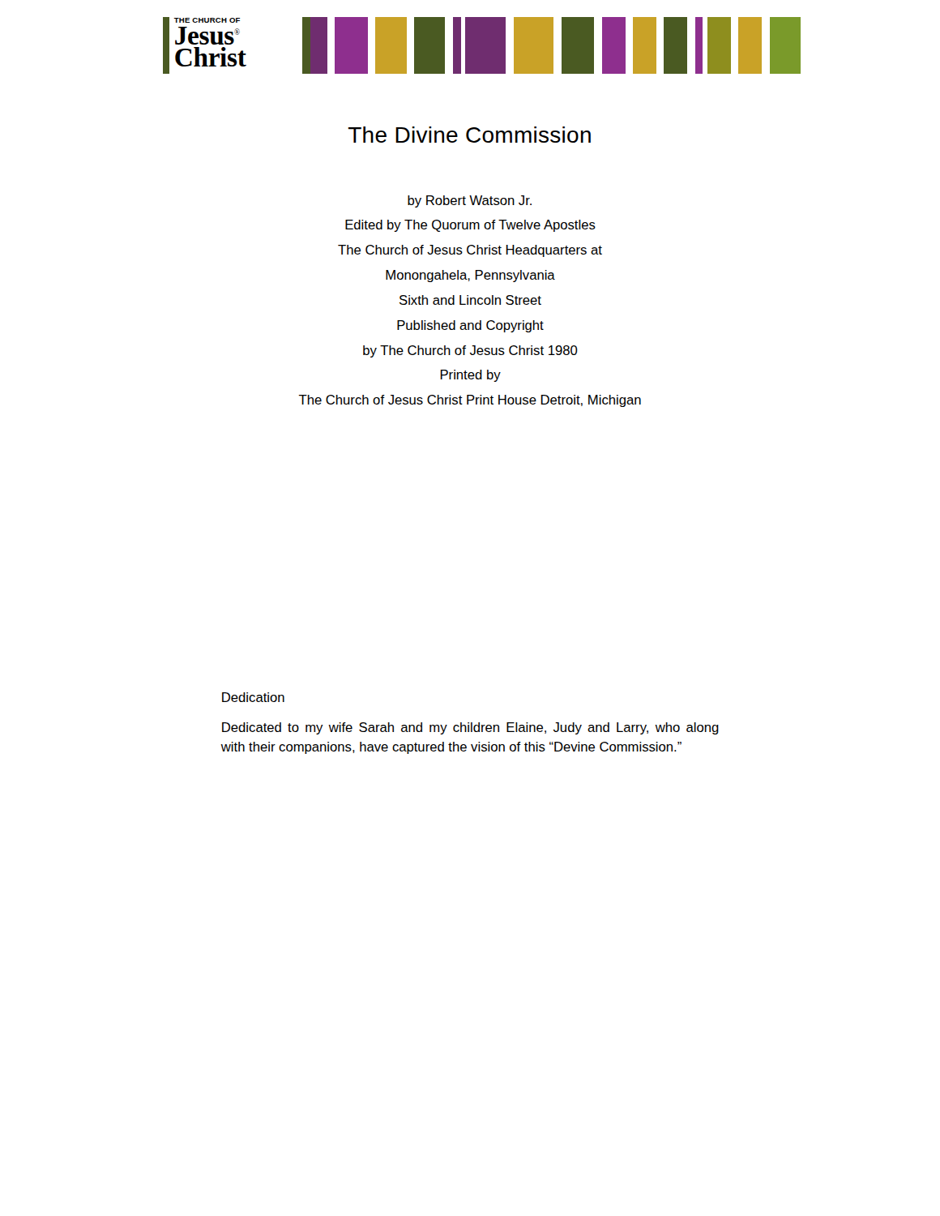THE CHURCH OF Jesus® Christ
The Divine Commission
by Robert Watson Jr.
Edited by The Quorum of Twelve Apostles
The Church of Jesus Christ Headquarters at
Monongahela, Pennsylvania
Sixth and Lincoln Street
Published and Copyright
by The Church of Jesus Christ 1980
Printed by
The Church of Jesus Christ Print House Detroit, Michigan
Dedication
Dedicated to my wife Sarah and my children Elaine, Judy and Larry, who along with their companions, have captured the vision of this “Devine Commission.”